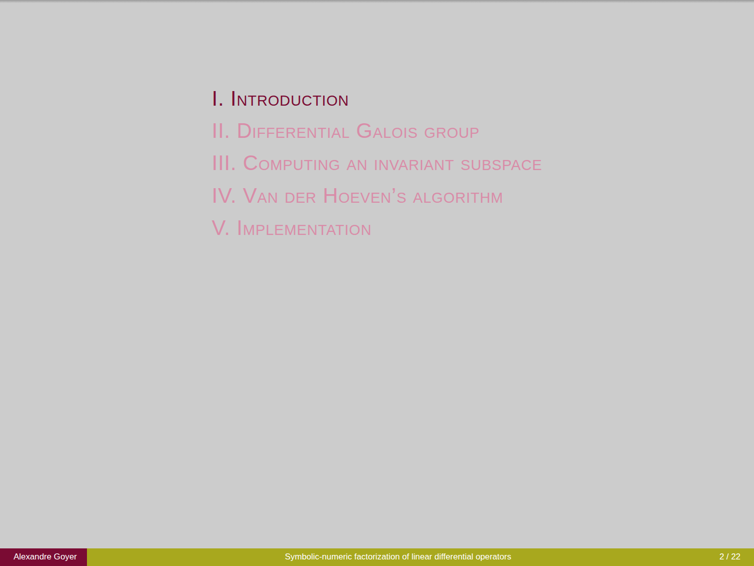I. Introduction
II. Differential Galois group
III. Computing an invariant subspace
IV. Van der Hoeven’s algorithm
V. Implementation
Alexandre Goyer
Symbolic-numeric factorization of linear differential operators
2 / 22